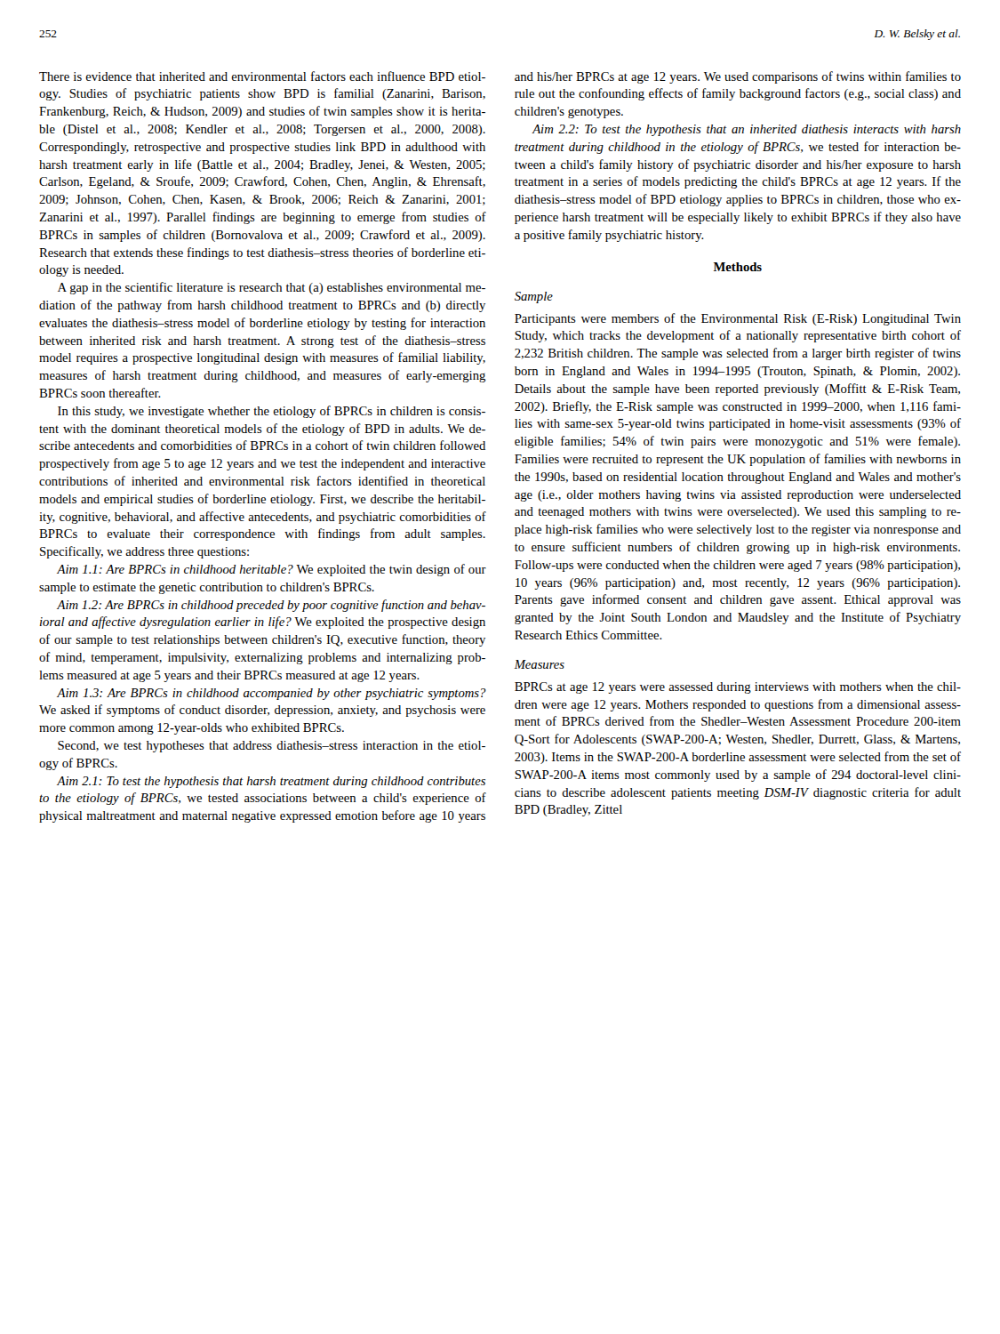252 D. W. Belsky et al.
There is evidence that inherited and environmental factors each influence BPD etiology. Studies of psychiatric patients show BPD is familial (Zanarini, Barison, Frankenburg, Reich, & Hudson, 2009) and studies of twin samples show it is heritable (Distel et al., 2008; Kendler et al., 2008; Torgersen et al., 2000, 2008). Correspondingly, retrospective and prospective studies link BPD in adulthood with harsh treatment early in life (Battle et al., 2004; Bradley, Jenei, & Westen, 2005; Carlson, Egeland, & Sroufe, 2009; Crawford, Cohen, Chen, Anglin, & Ehrensaft, 2009; Johnson, Cohen, Chen, Kasen, & Brook, 2006; Reich & Zanarini, 2001; Zanarini et al., 1997). Parallel findings are beginning to emerge from studies of BPRCs in samples of children (Bornovalova et al., 2009; Crawford et al., 2009). Research that extends these findings to test diathesis–stress theories of borderline etiology is needed.
A gap in the scientific literature is research that (a) establishes environmental mediation of the pathway from harsh childhood treatment to BPRCs and (b) directly evaluates the diathesis–stress model of borderline etiology by testing for interaction between inherited risk and harsh treatment. A strong test of the diathesis–stress model requires a prospective longitudinal design with measures of familial liability, measures of harsh treatment during childhood, and measures of early-emerging BPRCs soon thereafter.
In this study, we investigate whether the etiology of BPRCs in children is consistent with the dominant theoretical models of the etiology of BPD in adults. We describe antecedents and comorbidities of BPRCs in a cohort of twin children followed prospectively from age 5 to age 12 years and we test the independent and interactive contributions of inherited and environmental risk factors identified in theoretical models and empirical studies of borderline etiology. First, we describe the heritability, cognitive, behavioral, and affective antecedents, and psychiatric comorbidities of BPRCs to evaluate their correspondence with findings from adult samples. Specifically, we address three questions:
Aim 1.1: Are BPRCs in childhood heritable? We exploited the twin design of our sample to estimate the genetic contribution to children's BPRCs.
Aim 1.2: Are BPRCs in childhood preceded by poor cognitive function and behavioral and affective dysregulation earlier in life? We exploited the prospective design of our sample to test relationships between children's IQ, executive function, theory of mind, temperament, impulsivity, externalizing problems and internalizing problems measured at age 5 years and their BPRCs measured at age 12 years.
Aim 1.3: Are BPRCs in childhood accompanied by other psychiatric symptoms? We asked if symptoms of conduct disorder, depression, anxiety, and psychosis were more common among 12-year-olds who exhibited BPRCs.
Second, we test hypotheses that address diathesis–stress interaction in the etiology of BPRCs.
Aim 2.1: To test the hypothesis that harsh treatment during childhood contributes to the etiology of BPRCs, we tested associations between a child's experience of physical maltreatment and maternal negative expressed emotion before age 10 years and his/her BPRCs at age 12 years. We used comparisons of twins within families to rule out the confounding effects of family background factors (e.g., social class) and children's genotypes.
Aim 2.2: To test the hypothesis that an inherited diathesis interacts with harsh treatment during childhood in the etiology of BPRCs, we tested for interaction between a child's family history of psychiatric disorder and his/her exposure to harsh treatment in a series of models predicting the child's BPRCs at age 12 years. If the diathesis–stress model of BPD etiology applies to BPRCs in children, those who experience harsh treatment will be especially likely to exhibit BPRCs if they also have a positive family psychiatric history.
Methods
Sample
Participants were members of the Environmental Risk (E-Risk) Longitudinal Twin Study, which tracks the development of a nationally representative birth cohort of 2,232 British children. The sample was selected from a larger birth register of twins born in England and Wales in 1994–1995 (Trouton, Spinath, & Plomin, 2002). Details about the sample have been reported previously (Moffitt & E-Risk Team, 2002). Briefly, the E-Risk sample was constructed in 1999–2000, when 1,116 families with same-sex 5-year-old twins participated in home-visit assessments (93% of eligible families; 54% of twin pairs were monozygotic and 51% were female). Families were recruited to represent the UK population of families with newborns in the 1990s, based on residential location throughout England and Wales and mother's age (i.e., older mothers having twins via assisted reproduction were underselected and teenaged mothers with twins were overselected). We used this sampling to replace high-risk families who were selectively lost to the register via nonresponse and to ensure sufficient numbers of children growing up in high-risk environments. Follow-ups were conducted when the children were aged 7 years (98% participation), 10 years (96% participation) and, most recently, 12 years (96% participation). Parents gave informed consent and children gave assent. Ethical approval was granted by the Joint South London and Maudsley and the Institute of Psychiatry Research Ethics Committee.
Measures
BPRCs at age 12 years were assessed during interviews with mothers when the children were age 12 years. Mothers responded to questions from a dimensional assessment of BPRCs derived from the Shedler–Westen Assessment Procedure 200-item Q-Sort for Adolescents (SWAP-200-A; Westen, Shedler, Durrett, Glass, & Martens, 2003). Items in the SWAP-200-A borderline assessment were selected from the set of SWAP-200-A items most commonly used by a sample of 294 doctoral-level clinicians to describe adolescent patients meeting DSM-IV diagnostic criteria for adult BPD (Bradley, Zittel